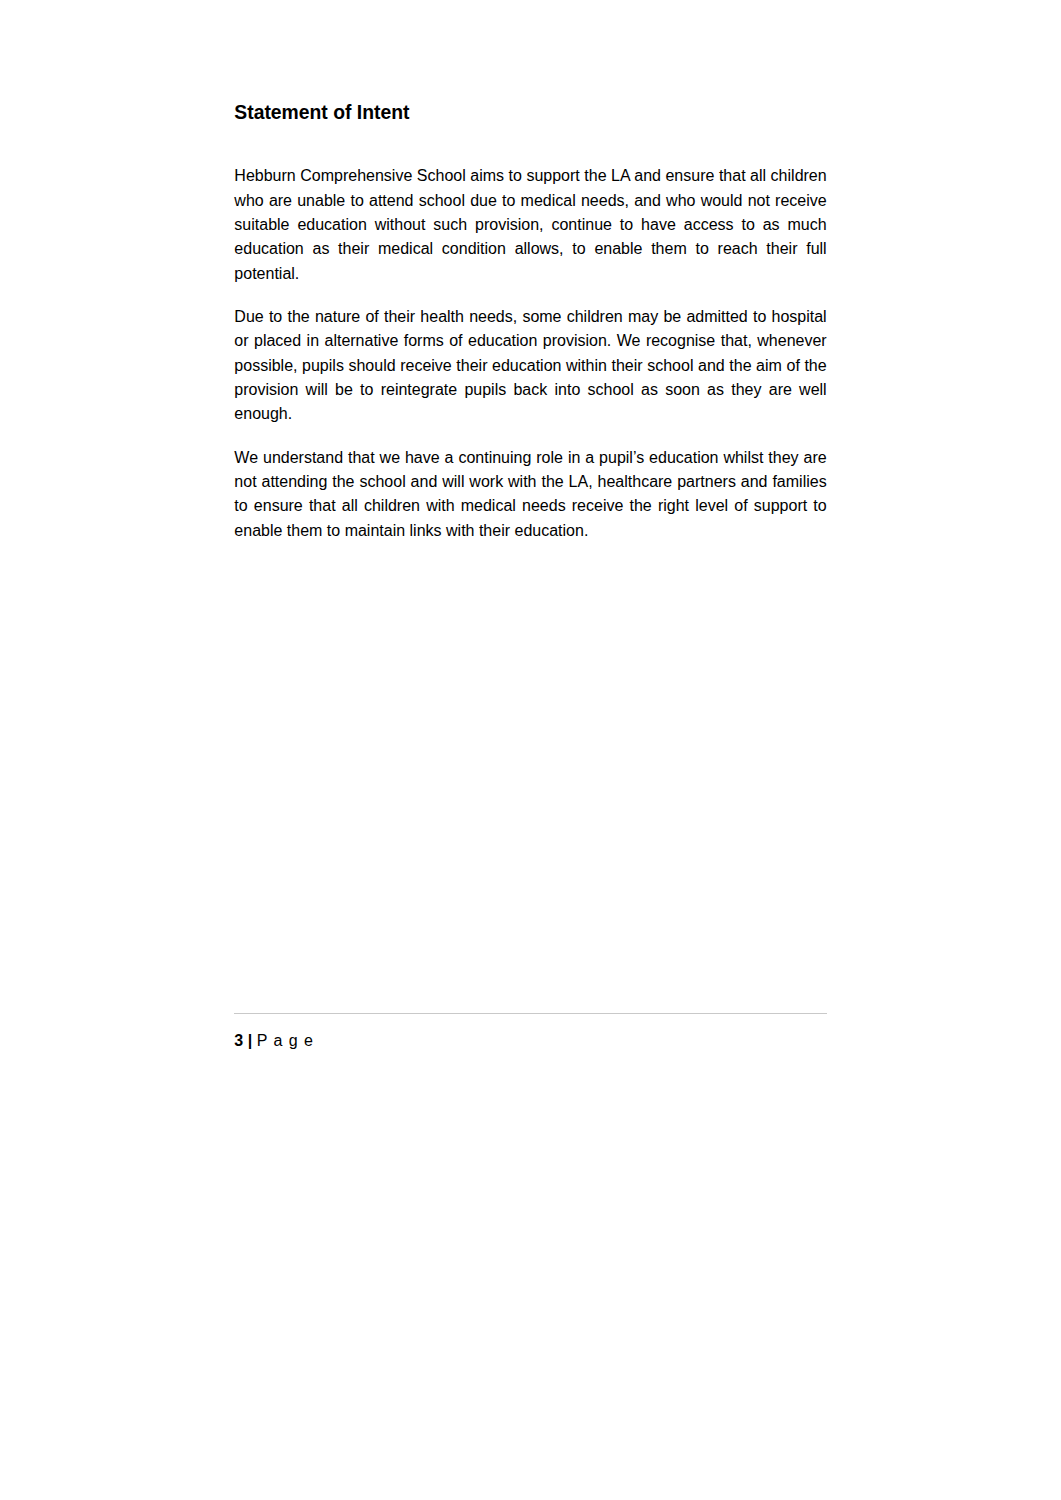Statement of Intent
Hebburn Comprehensive School aims to support the LA and ensure that all children who are unable to attend school due to medical needs, and who would not receive suitable education without such provision, continue to have access to as much education as their medical condition allows, to enable them to reach their full potential.
Due to the nature of their health needs, some children may be admitted to hospital or placed in alternative forms of education provision. We recognise that, whenever possible, pupils should receive their education within their school and the aim of the provision will be to reintegrate pupils back into school as soon as they are well enough.
We understand that we have a continuing role in a pupil’s education whilst they are not attending the school and will work with the LA, healthcare partners and families to ensure that all children with medical needs receive the right level of support to enable them to maintain links with their education.
3 | P a g e